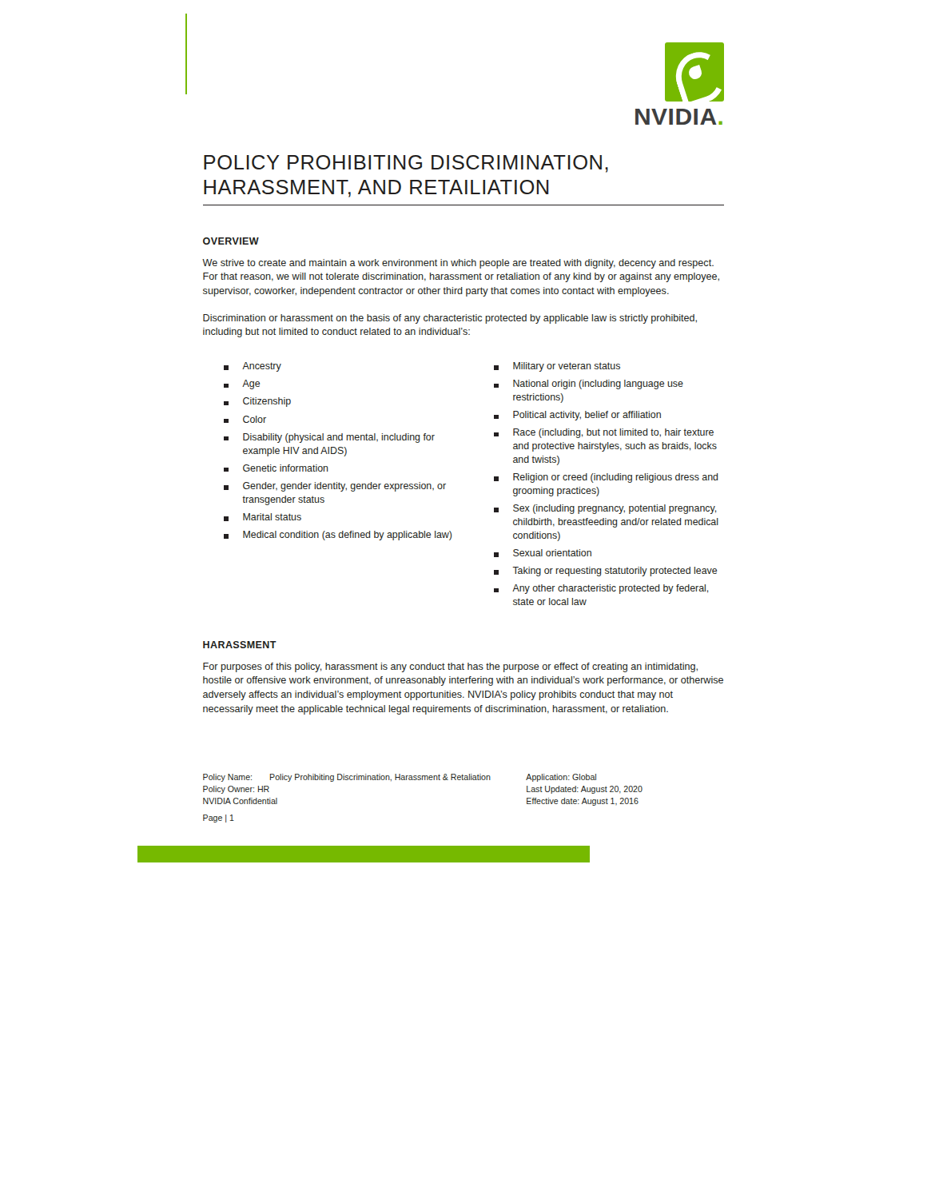NVIDIA.
Policy Prohibiting Discrimination, Harassment, and Retailiation
Overview
We strive to create and maintain a work environment in which people are treated with dignity, decency and respect. For that reason, we will not tolerate discrimination, harassment or retaliation of any kind by or against any employee, supervisor, coworker, independent contractor or other third party that comes into contact with employees.
Discrimination or harassment on the basis of any characteristic protected by applicable law is strictly prohibited, including but not limited to conduct related to an individual’s:
Ancestry
Age
Citizenship
Color
Disability (physical and mental, including for example HIV and AIDS)
Genetic information
Gender, gender identity, gender expression, or transgender status
Marital status
Medical condition (as defined by applicable law)
Military or veteran status
National origin (including language use restrictions)
Political activity, belief or affiliation
Race (including, but not limited to, hair texture and protective hairstyles, such as braids, locks and twists)
Religion or creed (including religious dress and grooming practices)
Sex (including pregnancy, potential pregnancy, childbirth, breastfeeding and/or related medical conditions)
Sexual orientation
Taking or requesting statutorily protected leave
Any other characteristic protected by federal, state or local law
Harassment
For purposes of this policy, harassment is any conduct that has the purpose or effect of creating an intimidating, hostile or offensive work environment, of unreasonably interfering with an individual’s work performance, or otherwise adversely affects an individual’s employment opportunities. NVIDIA’s policy prohibits conduct that may not necessarily meet the applicable technical legal requirements of discrimination, harassment, or retaliation.
| Policy Name: Policy Prohibiting Discrimination, Harassment & Retaliation | Application: Global |
| Policy Owner: HR | Last Updated: August 20, 2020 |
| NVIDIA Confidential | Effective date: August 1, 2016 |
Page | 1